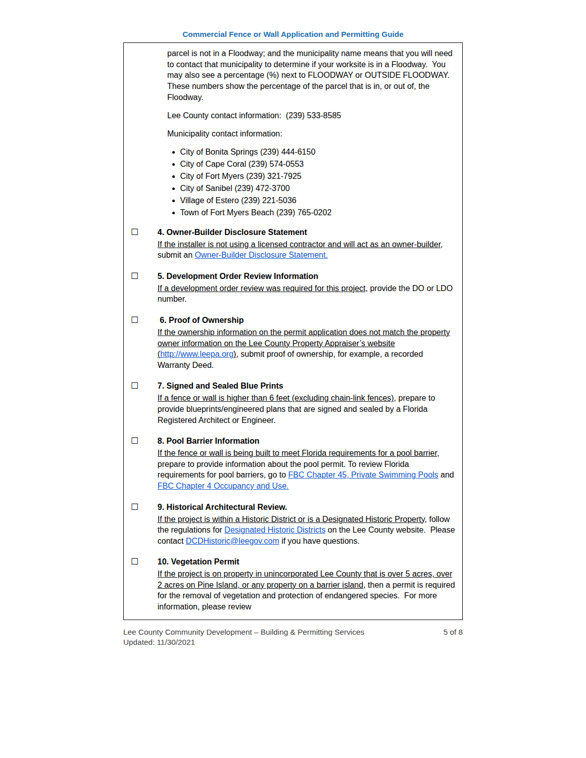Commercial Fence or Wall Application and Permitting Guide
parcel is not in a Floodway; and the municipality name means that you will need to contact that municipality to determine if your worksite is in a Floodway. You may also see a percentage (%) next to FLOODWAY or OUTSIDE FLOODWAY. These numbers show the percentage of the parcel that is in, or out of, the Floodway.
Lee County contact information: (239) 533-8585
Municipality contact information:
City of Bonita Springs (239) 444-6150
City of Cape Coral (239) 574-0553
City of Fort Myers (239) 321-7925
City of Sanibel (239) 472-3700
Village of Estero (239) 221-5036
Town of Fort Myers Beach (239) 765-0202
☐
4. Owner-Builder Disclosure Statement
If the installer is not using a licensed contractor and will act as an owner-builder, submit an Owner-Builder Disclosure Statement.
☐
5. Development Order Review Information
If a development order review was required for this project, provide the DO or LDO number.
☐
6. Proof of Ownership
If the ownership information on the permit application does not match the property owner information on the Lee County Property Appraiser’s website (http://www.leepa.org), submit proof of ownership, for example, a recorded Warranty Deed.
☐
7. Signed and Sealed Blue Prints
If a fence or wall is higher than 6 feet (excluding chain-link fences), prepare to provide blueprints/engineered plans that are signed and sealed by a Florida Registered Architect or Engineer.
☐
8. Pool Barrier Information
If the fence or wall is being built to meet Florida requirements for a pool barrier, prepare to provide information about the pool permit. To review Florida requirements for pool barriers, go to FBC Chapter 45, Private Swimming Pools and FBC Chapter 4 Occupancy and Use.
☐
9. Historical Architectural Review.
If the project is within a Historic District or is a Designated Historic Property, follow the regulations for Designated Historic Districts on the Lee County website. Please contact DCDHistoric@leegov.com if you have questions.
☐
10. Vegetation Permit
If the project is on property in unincorporated Lee County that is over 5 acres, over 2 acres on Pine Island, or any property on a barrier island, then a permit is required for the removal of vegetation and protection of endangered species. For more information, please review
Lee County Community Development – Building & Permitting Services
Updated: 11/30/2021
5 of 8